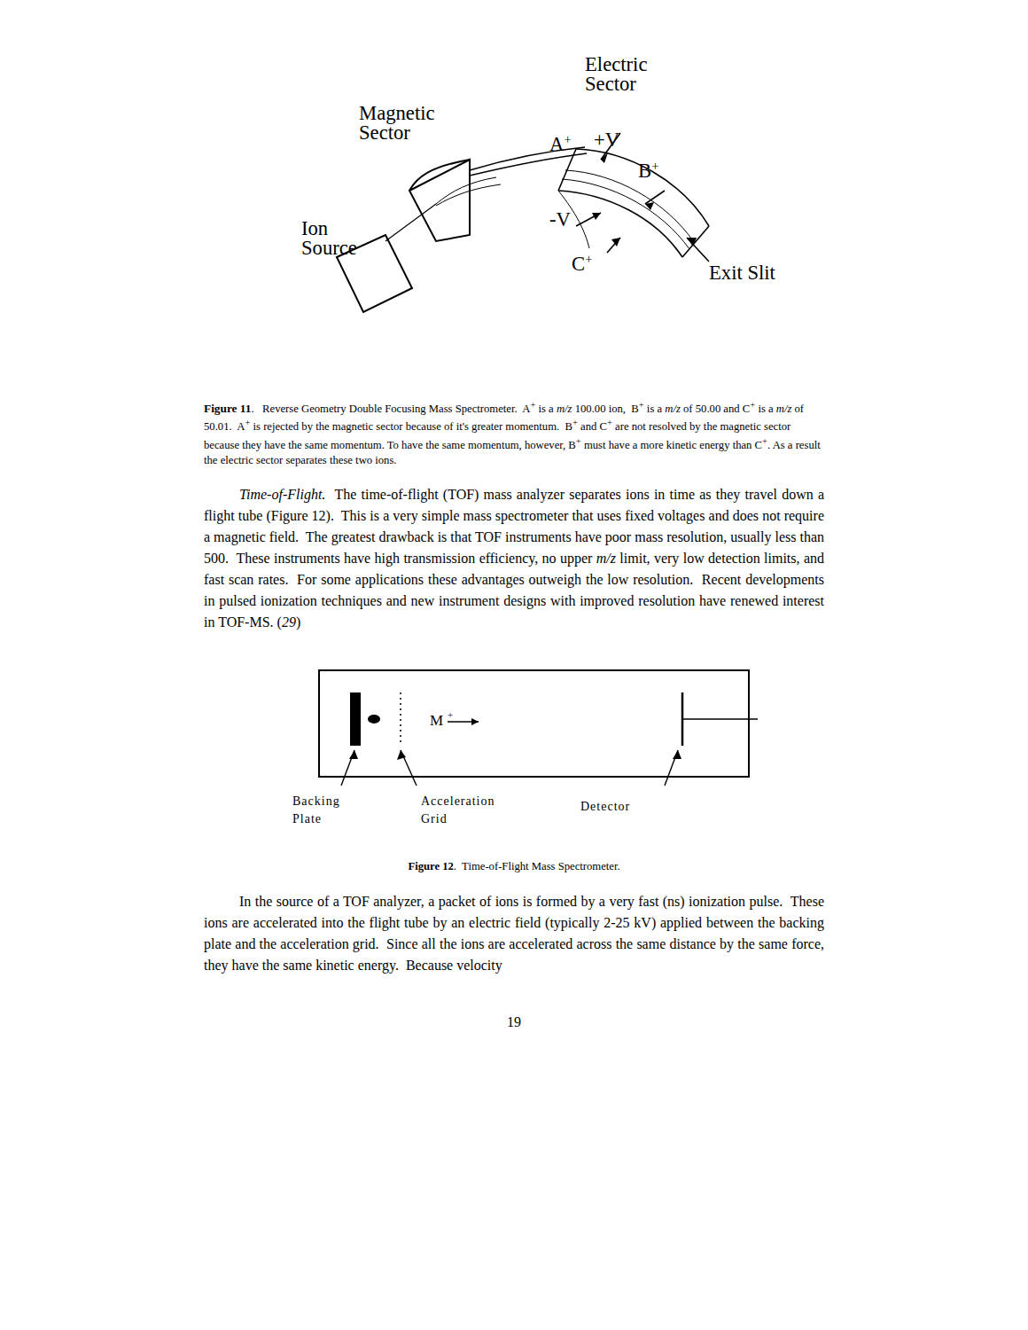Electric Sector Magnetic Sector A+ +V B+ -V Ion Source C+ Exit Slit
Figure 11. Reverse Geometry Double Focusing Mass Spectrometer. A+ is a m/z 100.00 ion, B+ is a m/z of 50.00 and C+ is a m/z of 50.01. A+ is rejected by the magnetic sector because of it's greater momentum. B+ and C+ are not resolved by the magnetic sector because they have the same momentum. To have the same momentum, however, B+ must have a more kinetic energy than C+. As a result the electric sector separates these two ions.
Time-of-Flight. The time-of-flight (TOF) mass analyzer separates ions in time as they travel down a flight tube (Figure 12). This is a very simple mass spectrometer that uses fixed voltages and does not require a magnetic field. The greatest drawback is that TOF instruments have poor mass resolution, usually less than 500. These instruments have high transmission efficiency, no upper m/z limit, very low detection limits, and fast scan rates. For some applications these advantages outweigh the low resolution. Recent developments in pulsed ionization techniques and new instrument designs with improved resolution have renewed interest in TOF-MS. (29)
M + Backing Plate Acceleration Grid Detector
Figure 12. Time-of-Flight Mass Spectrometer.
In the source of a TOF analyzer, a packet of ions is formed by a very fast (ns) ionization pulse. These ions are accelerated into the flight tube by an electric field (typically 2-25 kV) applied between the backing plate and the acceleration grid. Since all the ions are accelerated across the same distance by the same force, they have the same kinetic energy. Because velocity
19